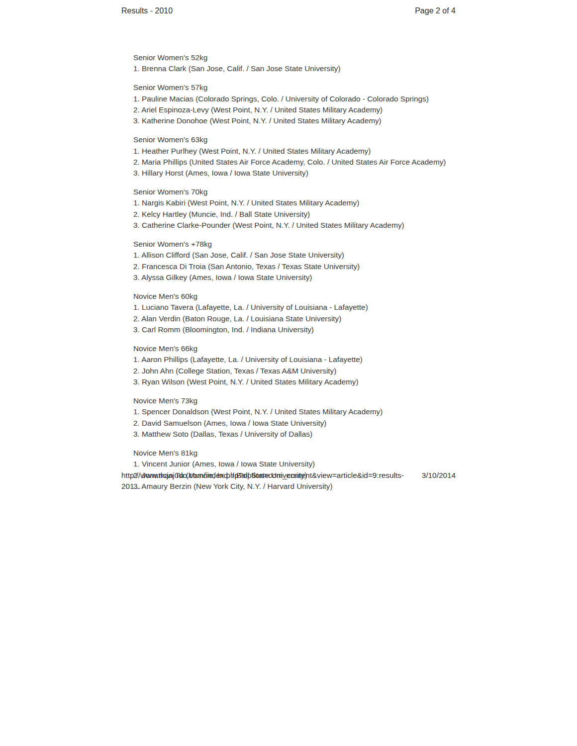Results - 2010 Page 2 of 4
Senior Women's 52kg
1. Brenna Clark (San Jose, Calif. / San Jose State University)
Senior Women's 57kg
1. Pauline Macias (Colorado Springs, Colo. / University of Colorado - Colorado Springs)
2. Ariel Espinoza-Levy (West Point, N.Y. / United States Military Academy)
3. Katherine Donohoe (West Point, N.Y. / United States Military Academy)
Senior Women's 63kg
1. Heather Purlhey (West Point, N.Y. / United States Military Academy)
2. Maria Phillips (United States Air Force Academy, Colo. / United States Air Force Academy)
3. Hillary Horst (Ames, Iowa / Iowa State University)
Senior Women's 70kg
1. Nargis Kabiri (West Point, N.Y. / United States Military Academy)
2. Kelcy Hartley (Muncie, Ind. / Ball State University)
3. Catherine Clarke-Pounder (West Point, N.Y. / United States Military Academy)
Senior Women's +78kg
1. Allison Clifford (San Jose, Calif. / San Jose State University)
2. Francesca Di Troia (San Antonio, Texas / Texas State University)
3. Alyssa Gilkey (Ames, Iowa / Iowa State University)
Novice Men's 60kg
1. Luciano Tavera (Lafayette, La. / University of Louisiana - Lafayette)
2. Alan Verdin (Baton Rouge, La. / Louisiana State University)
3. Carl Romm (Bloomington, Ind. / Indiana University)
Novice Men's 66kg
1. Aaron Phillips (Lafayette, La. / University of Louisiana - Lafayette)
2. John Ahn (College Station, Texas / Texas A&M University)
3. Ryan Wilson (West Point, N.Y. / United States Military Academy)
Novice Men's 73kg
1. Spencer Donaldson (West Point, N.Y. / United States Military Academy)
2. David Samuelson (Ames, Iowa / Iowa State University)
3. Matthew Soto (Dallas, Texas / University of Dallas)
Novice Men's 81kg
1. Vincent Junior (Ames, Iowa / Iowa State University)
2. Jonathan Tu (Muncie, Ind. / Ball State University)
3. Amaury Berzin (New York City, N.Y. / Harvard University)
http://www.ncjajudo.com/index.php?option=com_content&view=article&id=9:results-201... 3/10/2014